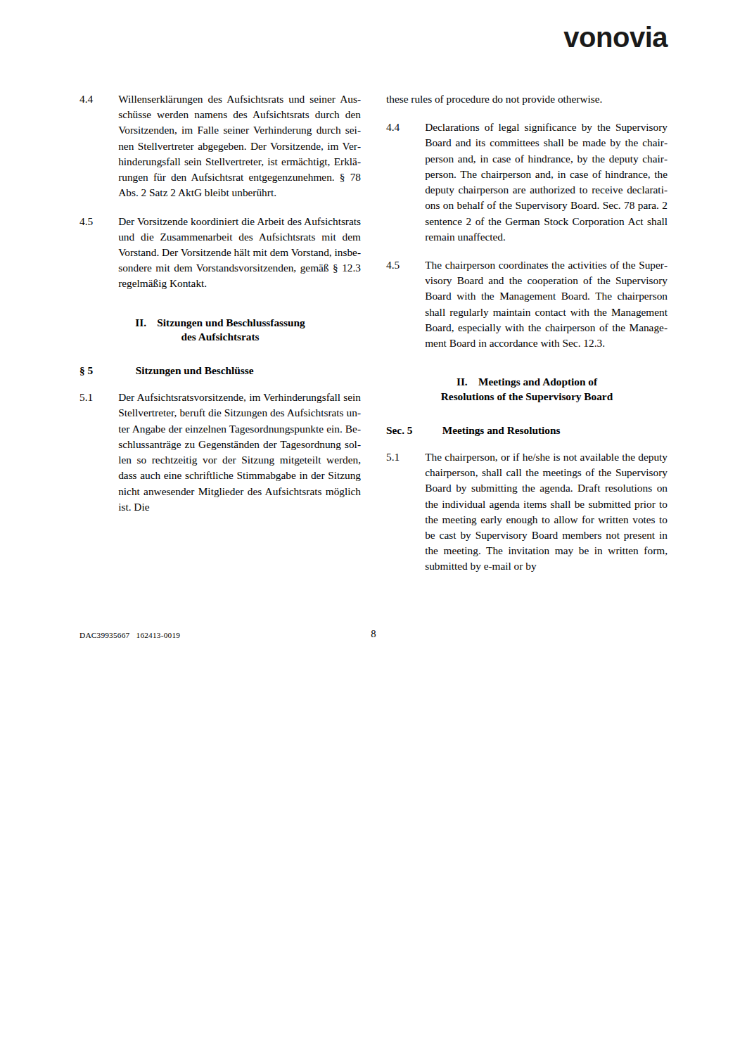vonovia
| 4.4 Willenserklärungen des Aufsichtsrats und seiner Ausschüsse werden namens des Aufsichtsrats durch den Vorsitzenden, im Falle seiner Verhinderung durch seinen Stellvertreter abgegeben. Der Vorsitzende, im Verhinderungsfall sein Stellvertreter, ist ermächtigt, Erklärungen für den Aufsichtsrat entgegenzunehmen. § 78 Abs. 2 Satz 2 AktG bleibt unberührt. 4.5 Der Vorsitzende koordiniert die Arbeit des Aufsichtsrats und die Zusammenarbeit des Aufsichtsrats mit dem Vorstand. Der Vorsitzende hält mit dem Vorstand, insbesondere mit dem Vorstandsvorsitzenden, gemäß § 12.3 regelmäßig Kontakt. II. Sitzungen und Beschlussfassung des Aufsichtsrats § 5 Sitzungen und Beschlüsse 5.1 Der Aufsichtsratsvorsitzende, im Verhinderungsfall sein Stellvertreter, beruft die Sitzungen des Aufsichtsrats unter Angabe der einzelnen Tagesordnungspunkte ein. Beschlussanträge zu Gegenständen der Tagesordnung sollen so rechtzeitig vor der Sitzung mitgeteilt werden, dass auch eine schriftliche Stimmabgabe in der Sitzung nicht anwesender Mitglieder des Aufsichtsrats möglich ist. Die | these rules of procedure do not provide otherwise. 4.4 Declarations of legal significance by the Supervisory Board and its committees shall be made by the chairperson and, in case of hindrance, by the deputy chairperson. The chairperson and, in case of hindrance, the deputy chairperson are authorized to receive declarations on behalf of the Supervisory Board. Sec. 78 para. 2 sentence 2 of the German Stock Corporation Act shall remain unaffected. 4.5 The chairperson coordinates the activities of the Supervisory Board and the cooperation of the Supervisory Board with the Management Board. The chairperson shall regularly maintain contact with the Management Board, especially with the chairperson of the Management Board in accordance with Sec. 12.3. II. Meetings and Adoption of Resolutions of the Supervisory Board Sec. 5 Meetings and Resolutions 5.1 The chairperson, or if he/she is not available the deputy chairperson, shall call the meetings of the Supervisory Board by submitting the agenda. Draft resolutions on the individual agenda items shall be submitted prior to the meeting early enough to allow for written votes to be cast by Supervisory Board members not present in the meeting. The invitation may be in written form, submitted by e-mail or by |
DAC39935667 162413-0019
8